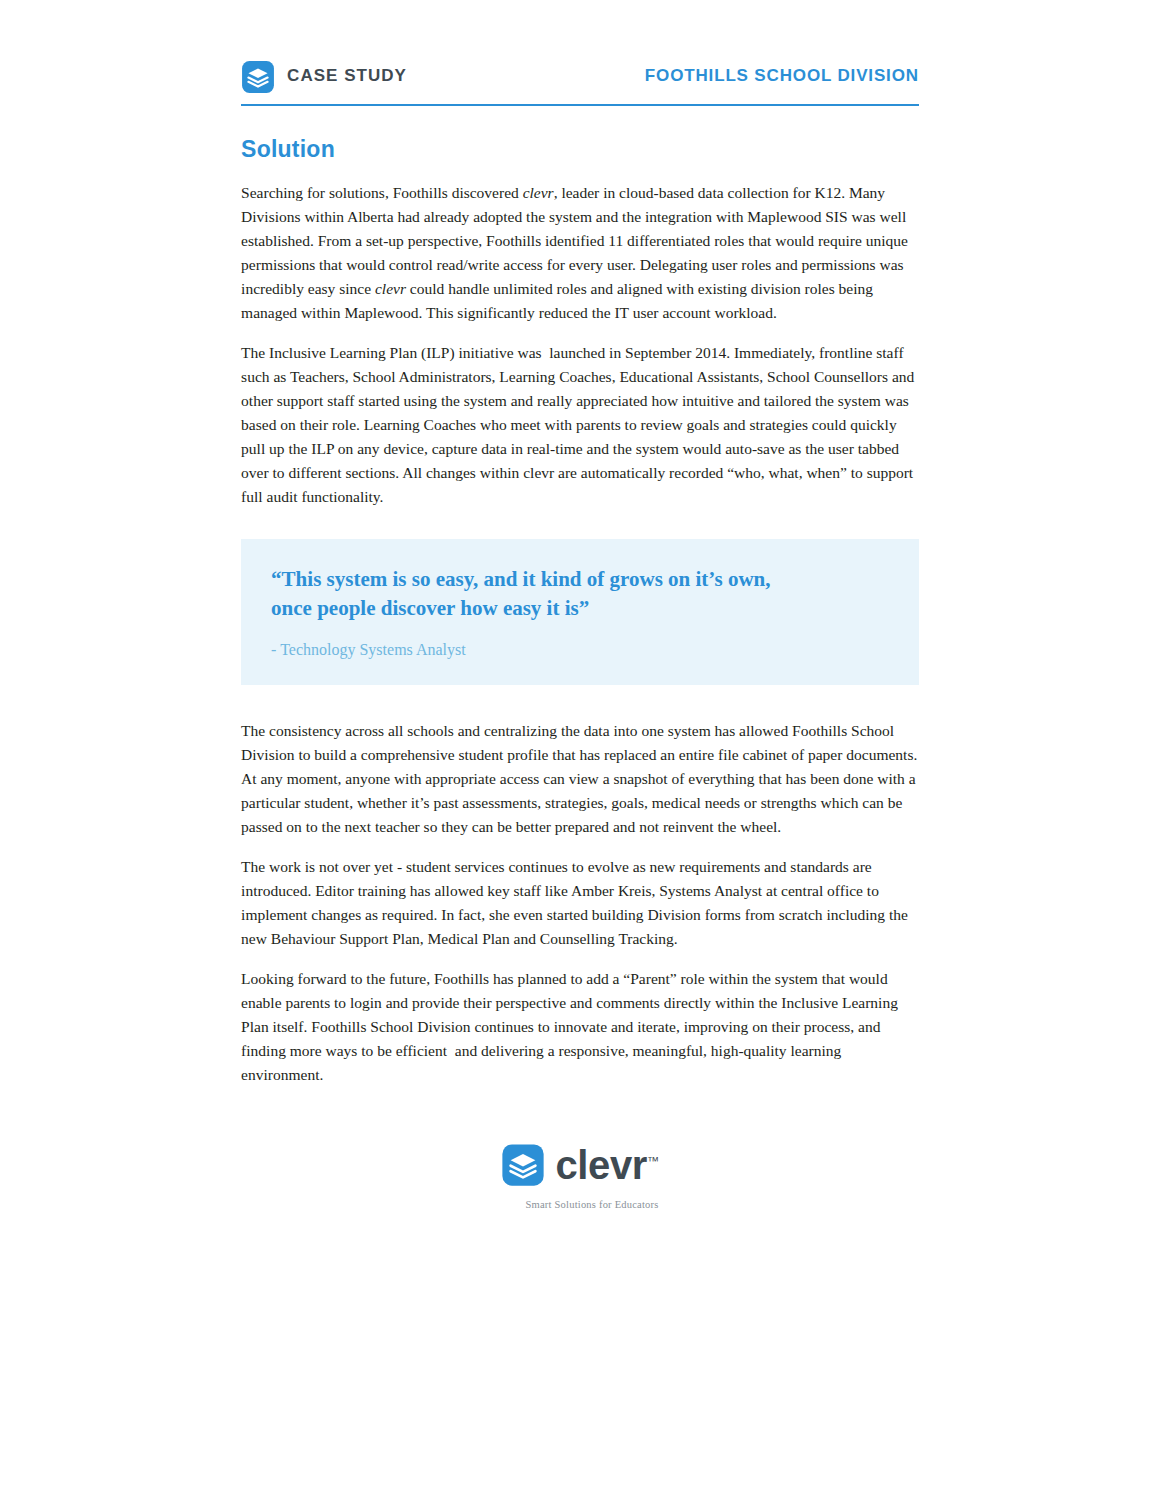Case Study
Foothills School Division
Solution
Searching for solutions, Foothills discovered clevr, leader in cloud-based data collection for K12. Many Divisions within Alberta had already adopted the system and the integration with Maplewood SIS was well established. From a set-up perspective, Foothills identified 11 differentiated roles that would require unique permissions that would control read/write access for every user. Delegating user roles and permissions was incredibly easy since clevr could handle unlimited roles and aligned with existing division roles being managed within Maplewood. This significantly reduced the IT user account workload.
The Inclusive Learning Plan (ILP) initiative was launched in September 2014. Immediately, frontline staff such as Teachers, School Administrators, Learning Coaches, Educational Assistants, School Counsellors and other support staff started using the system and really appreciated how intuitive and tailored the system was based on their role. Learning Coaches who meet with parents to review goals and strategies could quickly pull up the ILP on any device, capture data in real-time and the system would auto-save as the user tabbed over to different sections. All changes within clevr are automatically recorded “who, what, when” to support full audit functionality.
“This system is so easy, and it kind of grows on it’s own,
once people discover how easy it is”
- Technology Systems Analyst
The consistency across all schools and centralizing the data into one system has allowed Foothills School Division to build a comprehensive student profile that has replaced an entire file cabinet of paper documents. At any moment, anyone with appropriate access can view a snapshot of everything that has been done with a particular student, whether it’s past assessments, strategies, goals, medical needs or strengths which can be passed on to the next teacher so they can be better prepared and not reinvent the wheel.
The work is not over yet - student services continues to evolve as new requirements and standards are introduced. Editor training has allowed key staff like Amber Kreis, Systems Analyst at central office to implement changes as required. In fact, she even started building Division forms from scratch including the new Behaviour Support Plan, Medical Plan and Counselling Tracking.
Looking forward to the future, Foothills has planned to add a “Parent” role within the system that would enable parents to login and provide their perspective and comments directly within the Inclusive Learning Plan itself. Foothills School Division continues to innovate and iterate, improving on their process, and finding more ways to be efficient and delivering a responsive, meaningful, high-quality learning environment.
clevr™
Smart Solutions for Educators